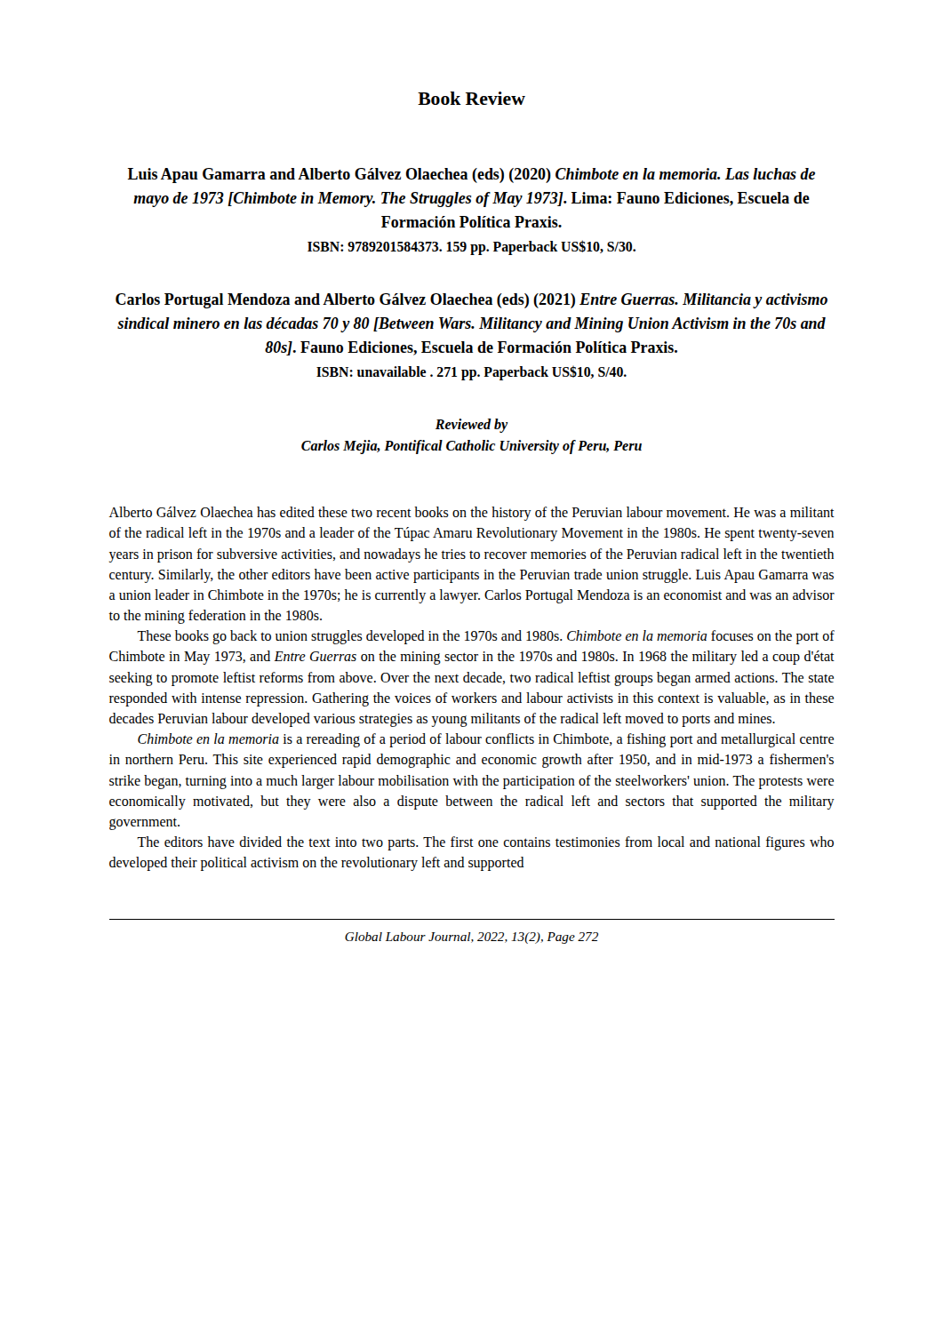Book Review
Luis Apau Gamarra and Alberto Gálvez Olaechea (eds) (2020) Chimbote en la memoria. Las luchas de mayo de 1973 [Chimbote in Memory. The Struggles of May 1973]. Lima: Fauno Ediciones, Escuela de Formación Política Praxis. ISBN: 9789201584373. 159 pp. Paperback US$10, S/30.
Carlos Portugal Mendoza and Alberto Gálvez Olaechea (eds) (2021) Entre Guerras. Militancia y activismo sindical minero en las décadas 70 y 80 [Between Wars. Militancy and Mining Union Activism in the 70s and 80s]. Fauno Ediciones, Escuela de Formación Política Praxis. ISBN: unavailable . 271 pp. Paperback US$10, S/40.
Reviewed by
Carlos Mejia, Pontifical Catholic University of Peru, Peru
Alberto Gálvez Olaechea has edited these two recent books on the history of the Peruvian labour movement. He was a militant of the radical left in the 1970s and a leader of the Túpac Amaru Revolutionary Movement in the 1980s. He spent twenty-seven years in prison for subversive activities, and nowadays he tries to recover memories of the Peruvian radical left in the twentieth century. Similarly, the other editors have been active participants in the Peruvian trade union struggle. Luis Apau Gamarra was a union leader in Chimbote in the 1970s; he is currently a lawyer. Carlos Portugal Mendoza is an economist and was an advisor to the mining federation in the 1980s.
These books go back to union struggles developed in the 1970s and 1980s. Chimbote en la memoria focuses on the port of Chimbote in May 1973, and Entre Guerras on the mining sector in the 1970s and 1980s. In 1968 the military led a coup d'état seeking to promote leftist reforms from above. Over the next decade, two radical leftist groups began armed actions. The state responded with intense repression. Gathering the voices of workers and labour activists in this context is valuable, as in these decades Peruvian labour developed various strategies as young militants of the radical left moved to ports and mines.
Chimbote en la memoria is a rereading of a period of labour conflicts in Chimbote, a fishing port and metallurgical centre in northern Peru. This site experienced rapid demographic and economic growth after 1950, and in mid-1973 a fishermen's strike began, turning into a much larger labour mobilisation with the participation of the steelworkers' union. The protests were economically motivated, but they were also a dispute between the radical left and sectors that supported the military government.
The editors have divided the text into two parts. The first one contains testimonies from local and national figures who developed their political activism on the revolutionary left and supported
Global Labour Journal, 2022, 13(2), Page 272